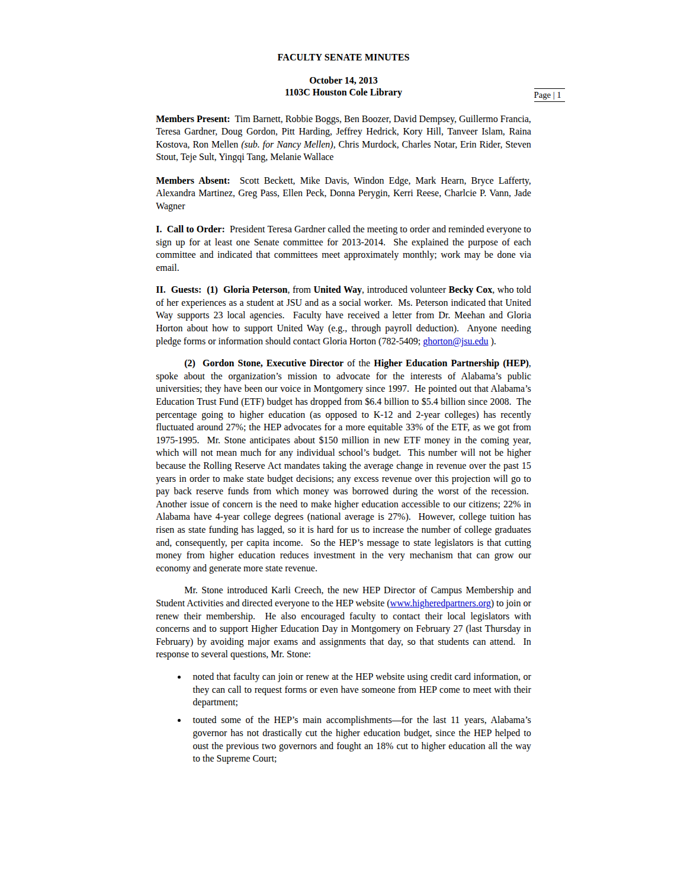Page | 1
FACULTY SENATE MINUTES
October 14, 2013
1103C Houston Cole Library
Members Present: Tim Barnett, Robbie Boggs, Ben Boozer, David Dempsey, Guillermo Francia, Teresa Gardner, Doug Gordon, Pitt Harding, Jeffrey Hedrick, Kory Hill, Tanveer Islam, Raina Kostova, Ron Mellen (sub. for Nancy Mellen), Chris Murdock, Charles Notar, Erin Rider, Steven Stout, Teje Sult, Yingqi Tang, Melanie Wallace
Members Absent: Scott Beckett, Mike Davis, Windon Edge, Mark Hearn, Bryce Lafferty, Alexandra Martinez, Greg Pass, Ellen Peck, Donna Perygin, Kerri Reese, Charlcie P. Vann, Jade Wagner
I. Call to Order: President Teresa Gardner called the meeting to order and reminded everyone to sign up for at least one Senate committee for 2013-2014. She explained the purpose of each committee and indicated that committees meet approximately monthly; work may be done via email.
II. Guests: (1) Gloria Peterson, from United Way, introduced volunteer Becky Cox, who told of her experiences as a student at JSU and as a social worker. Ms. Peterson indicated that United Way supports 23 local agencies. Faculty have received a letter from Dr. Meehan and Gloria Horton about how to support United Way (e.g., through payroll deduction). Anyone needing pledge forms or information should contact Gloria Horton (782-5409; ghorton@jsu.edu ).
(2) Gordon Stone, Executive Director of the Higher Education Partnership (HEP), spoke about the organization’s mission to advocate for the interests of Alabama’s public universities; they have been our voice in Montgomery since 1997. He pointed out that Alabama’s Education Trust Fund (ETF) budget has dropped from $6.4 billion to $5.4 billion since 2008. The percentage going to higher education (as opposed to K-12 and 2-year colleges) has recently fluctuated around 27%; the HEP advocates for a more equitable 33% of the ETF, as we got from 1975-1995. Mr. Stone anticipates about $150 million in new ETF money in the coming year, which will not mean much for any individual school’s budget. This number will not be higher because the Rolling Reserve Act mandates taking the average change in revenue over the past 15 years in order to make state budget decisions; any excess revenue over this projection will go to pay back reserve funds from which money was borrowed during the worst of the recession. Another issue of concern is the need to make higher education accessible to our citizens; 22% in Alabama have 4-year college degrees (national average is 27%). However, college tuition has risen as state funding has lagged, so it is hard for us to increase the number of college graduates and, consequently, per capita income. So the HEP’s message to state legislators is that cutting money from higher education reduces investment in the very mechanism that can grow our economy and generate more state revenue.
Mr. Stone introduced Karli Creech, the new HEP Director of Campus Membership and Student Activities and directed everyone to the HEP website (www.higheredpartners.org) to join or renew their membership. He also encouraged faculty to contact their local legislators with concerns and to support Higher Education Day in Montgomery on February 27 (last Thursday in February) by avoiding major exams and assignments that day, so that students can attend. In response to several questions, Mr. Stone:
noted that faculty can join or renew at the HEP website using credit card information, or they can call to request forms or even have someone from HEP come to meet with their department;
touted some of the HEP’s main accomplishments—for the last 11 years, Alabama’s governor has not drastically cut the higher education budget, since the HEP helped to oust the previous two governors and fought an 18% cut to higher education all the way to the Supreme Court;